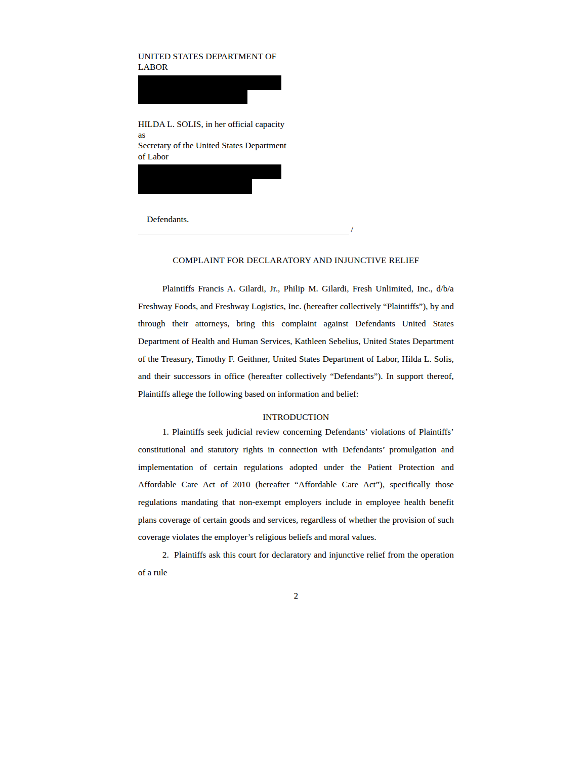UNITED STATES DEPARTMENT OF
LABOR
HILDA L. SOLIS, in her official capacity as
Secretary of the United States Department
of Labor
Defendants.
/
COMPLAINT FOR DECLARATORY AND INJUNCTIVE RELIEF
Plaintiffs Francis A. Gilardi, Jr., Philip M. Gilardi, Fresh Unlimited, Inc., d/b/a Freshway Foods, and Freshway Logistics, Inc. (hereafter collectively “Plaintiffs”), by and through their attorneys, bring this complaint against Defendants United States Department of Health and Human Services, Kathleen Sebelius, United States Department of the Treasury, Timothy F. Geithner, United States Department of Labor, Hilda L. Solis, and their successors in office (hereafter collectively “Defendants”). In support thereof, Plaintiffs allege the following based on information and belief:
INTRODUCTION
1. Plaintiffs seek judicial review concerning Defendants’ violations of Plaintiffs’ constitutional and statutory rights in connection with Defendants’ promulgation and implementation of certain regulations adopted under the Patient Protection and Affordable Care Act of 2010 (hereafter “Affordable Care Act”), specifically those regulations mandating that non-exempt employers include in employee health benefit plans coverage of certain goods and services, regardless of whether the provision of such coverage violates the employer’s religious beliefs and moral values.
2. Plaintiffs ask this court for declaratory and injunctive relief from the operation of a rule
2